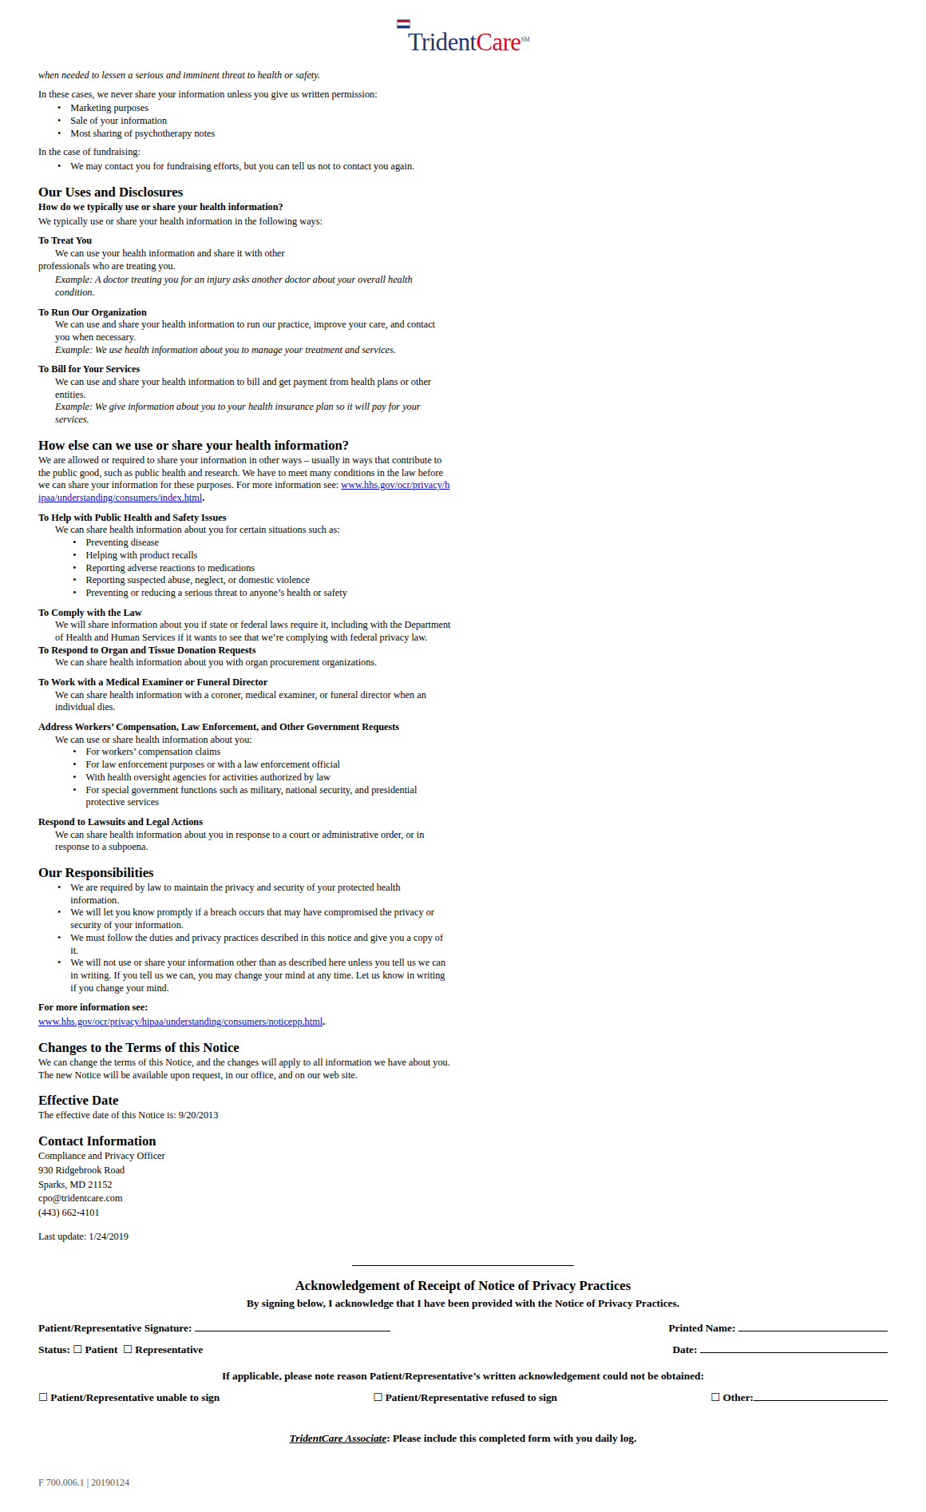Trident Care SM
when needed to lessen a serious and imminent threat to health or safety.
In these cases, we never share your information unless you give us written permission:
Marketing purposes
Sale of your information
Most sharing of psychotherapy notes
In the case of fundraising:
We may contact you for fundraising efforts, but you can tell us not to contact you again.
Our Uses and Disclosures
How do we typically use or share your health information?
We typically use or share your health information in the following ways:
To Treat You
We can use your health information and share it with other
professionals who are treating you.
Example: A doctor treating you for an injury asks another doctor about your overall health condition.
To Run Our Organization
We can use and share your health information to run our practice, improve your care, and contact you when necessary.
Example: We use health information about you to manage your treatment and services.
To Bill for Your Services
We can use and share your health information to bill and get payment from health plans or other entities.
Example: We give information about you to your health insurance plan so it will pay for your services.
How else can we use or share your health information?
We are allowed or required to share your information in other ways – usually in ways that contribute to the public good, such as public health and research. We have to meet many conditions in the law before we can share your information for these purposes. For more information see: www.hhs.gov/ocr/privacy/hipaa/understanding/consumers/index.html.
To Help with Public Health and Safety Issues
We can share health information about you for certain situations such as:
Preventing disease
Helping with product recalls
Reporting adverse reactions to medications
Reporting suspected abuse, neglect, or domestic violence
Preventing or reducing a serious threat to anyone’s health or safety
To Comply with the Law
We will share information about you if state or federal laws require it, including with the Department of Health and Human Services if it wants to see that we’re complying with federal privacy law.
To Respond to Organ and Tissue Donation Requests
We can share health information about you with organ procurement organizations.
To Work with a Medical Examiner or Funeral Director
We can share health information with a coroner, medical examiner, or funeral director when an individual dies.
Address Workers’ Compensation, Law Enforcement, and Other Government Requests
We can use or share health information about you:
For workers’ compensation claims
For law enforcement purposes or with a law enforcement official
With health oversight agencies for activities authorized by law
For special government functions such as military, national security, and presidential protective services
Respond to Lawsuits and Legal Actions
We can share health information about you in response to a court or administrative order, or in response to a subpoena.
Our Responsibilities
We are required by law to maintain the privacy and security of your protected health information.
We will let you know promptly if a breach occurs that may have compromised the privacy or security of your information.
We must follow the duties and privacy practices described in this notice and give you a copy of it.
We will not use or share your information other than as described here unless you tell us we can in writing. If you tell us we can, you may change your mind at any time. Let us know in writing if you change your mind.
For more information see:
www.hhs.gov/ocr/privacy/hipaa/understanding/consumers/noticepp.html.
Changes to the Terms of this Notice
We can change the terms of this Notice, and the changes will apply to all information we have about you. The new Notice will be available upon request, in our office, and on our web site.
Effective Date
The effective date of this Notice is: 9/20/2013
Contact Information
Compliance and Privacy Officer
930 Ridgebrook Road
Sparks, MD 21152
cpo@tridentcare.com
(443) 662-4101
Last update: 1/24/2019
Acknowledgement of Receipt of Notice of Privacy Practices
By signing below, I acknowledge that I have been provided with the Notice of Privacy Practices.
Patient/Representative Signature: Printed Name:
Status: ☐ Patient ☐ Representative Date:
If applicable, please note reason Patient/Representative’s written acknowledgement could not be obtained:
☐ Patient/Representative unable to sign ☐ Patient/Representative refused to sign ☐ Other:
TridentCare Associate: Please include this completed form with you daily log.
F 700.006.1 | 20190124